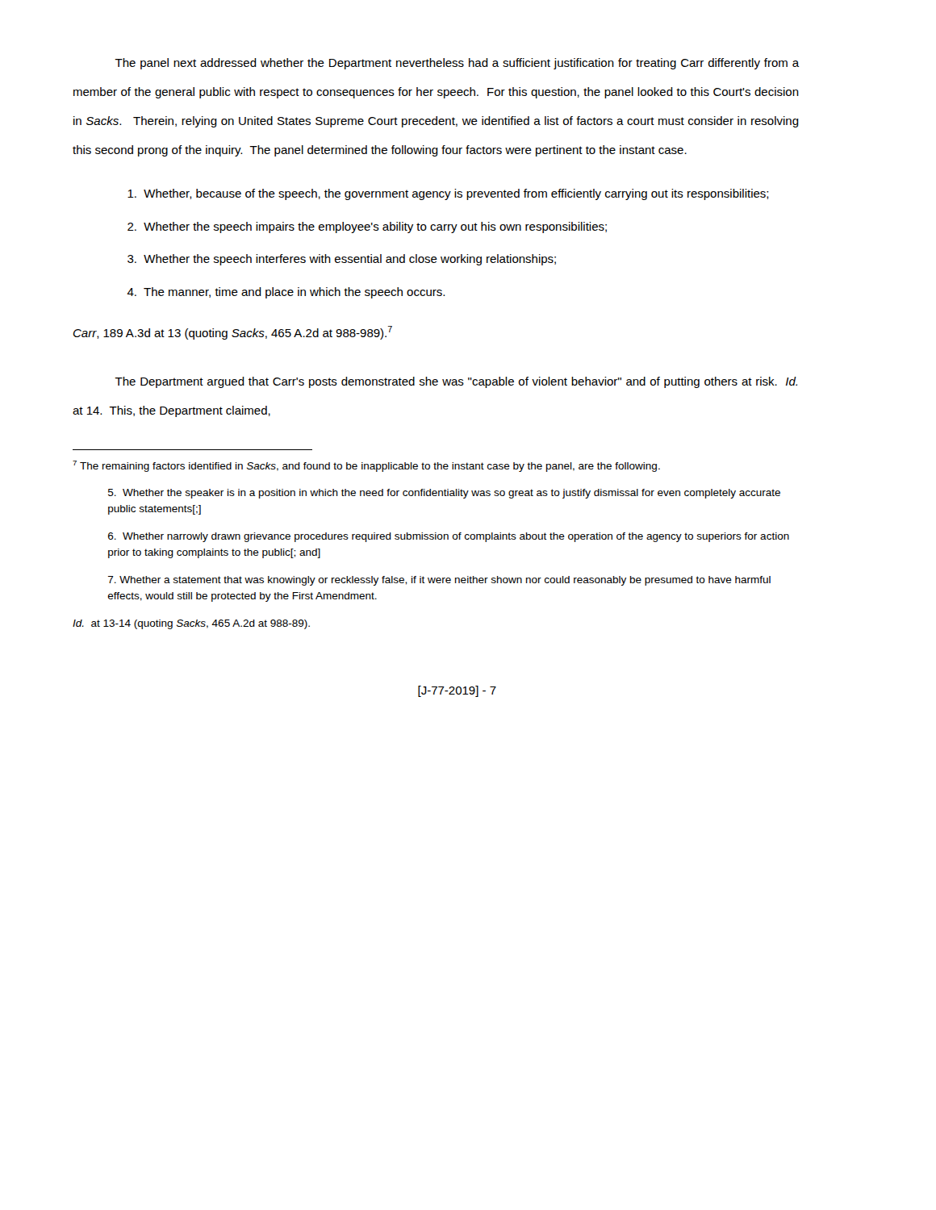The panel next addressed whether the Department nevertheless had a sufficient justification for treating Carr differently from a member of the general public with respect to consequences for her speech. For this question, the panel looked to this Court's decision in Sacks. Therein, relying on United States Supreme Court precedent, we identified a list of factors a court must consider in resolving this second prong of the inquiry. The panel determined the following four factors were pertinent to the instant case.
1. Whether, because of the speech, the government agency is prevented from efficiently carrying out its responsibilities;
2. Whether the speech impairs the employee's ability to carry out his own responsibilities;
3. Whether the speech interferes with essential and close working relationships;
4. The manner, time and place in which the speech occurs.
Carr, 189 A.3d at 13 (quoting Sacks, 465 A.2d at 988-989).7
The Department argued that Carr's posts demonstrated she was "capable of violent behavior" and of putting others at risk. Id. at 14. This, the Department claimed,
7 The remaining factors identified in Sacks, and found to be inapplicable to the instant case by the panel, are the following.
5. Whether the speaker is in a position in which the need for confidentiality was so great as to justify dismissal for even completely accurate public statements[;]
6. Whether narrowly drawn grievance procedures required submission of complaints about the operation of the agency to superiors for action prior to taking complaints to the public[; and]
7. Whether a statement that was knowingly or recklessly false, if it were neither shown nor could reasonably be presumed to have harmful effects, would still be protected by the First Amendment.
Id. at 13-14 (quoting Sacks, 465 A.2d at 988-89).
[J-77-2019] - 7